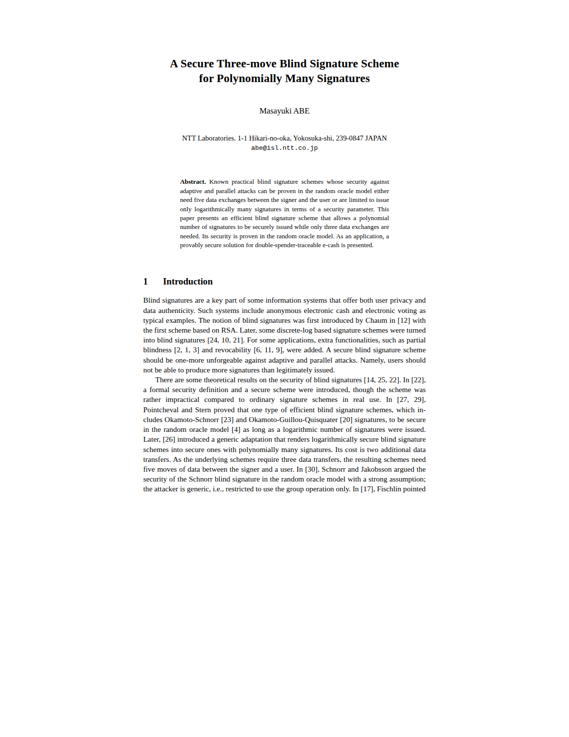A Secure Three-move Blind Signature Scheme
for Polynomially Many Signatures
Masayuki ABE
NTT Laboratories. 1-1 Hikari-no-oka, Yokosuka-shi, 239-0847 JAPAN abe@isl.ntt.co.jp
Abstract. Known practical blind signature schemes whose security against adaptive and parallel attacks can be proven in the random oracle model either need five data exchanges between the signer and the user or are limited to issue only logarithmically many signatures in terms of a security parameter. This paper presents an efficient blind signature scheme that allows a polynomial number of signatures to be securely issued while only three data exchanges are needed. Its security is proven in the random oracle model. As an application, a provably secure solution for double-spender-traceable e-cash is presented.
1 Introduction
Blind signatures are a key part of some information systems that offer both user privacy and data authenticity. Such systems include anonymous electronic cash and electronic voting as typical examples. The notion of blind signatures was first introduced by Chaum in [12] with the first scheme based on RSA. Later, some discrete-log based signature schemes were turned into blind signatures [24, 10, 21]. For some applications, extra functionalities, such as partial blindness [2, 1, 3] and revocability [6, 11, 9], were added. A secure blind signature scheme should be one-more unforgeable against adaptive and parallel attacks. Namely, users should not be able to produce more signatures than legitimately issued.
There are some theoretical results on the security of blind signatures [14, 25, 22]. In [22], a formal security definition and a secure scheme were introduced, though the scheme was rather impractical compared to ordinary signature schemes in real use. In [27, 29], Pointcheval and Stern proved that one type of efficient blind signature schemes, which includes Okamoto-Schnorr [23] and Okamoto-Guillou-Quisquater [20] signatures, to be secure in the random oracle model [4] as long as a logarithmic number of signatures were issued. Later, [26] introduced a generic adaptation that renders logarithmically secure blind signature schemes into secure ones with polynomially many signatures. Its cost is two additional data transfers. As the underlying schemes require three data transfers, the resulting schemes need five moves of data between the signer and a user. In [30], Schnorr and Jakobsson argued the security of the Schnorr blind signature in the random oracle model with a strong assumption; the attacker is generic, i.e., restricted to use the group operation only. In [17], Fischlin pointed